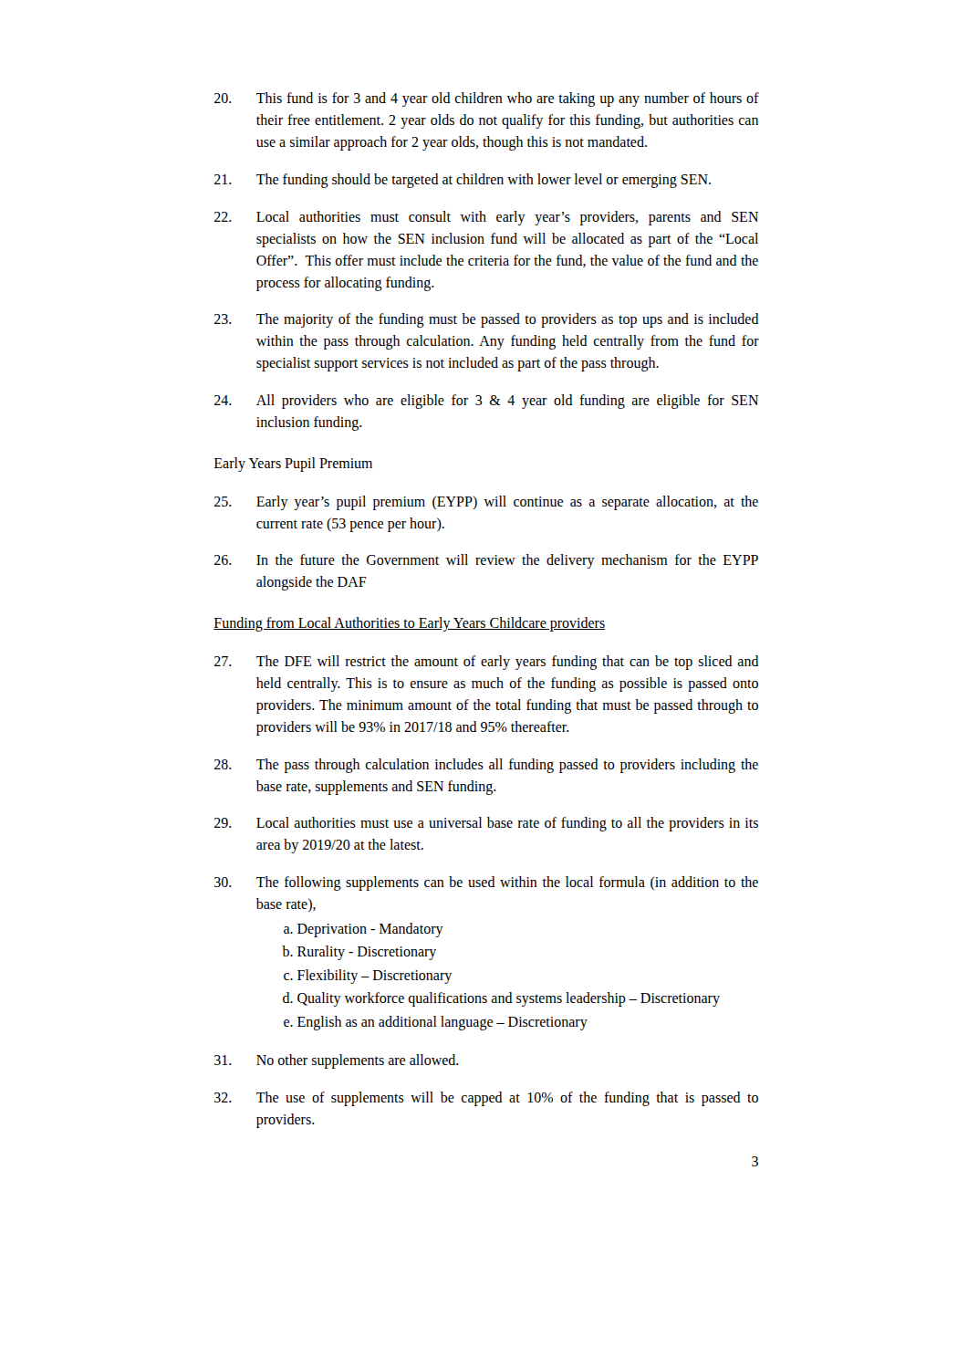20.
This fund is for 3 and 4 year old children who are taking up any number of hours of their free entitlement. 2 year olds do not qualify for this funding, but authorities can use a similar approach for 2 year olds, though this is not mandated.
21.
The funding should be targeted at children with lower level or emerging SEN.
22.
Local authorities must consult with early year’s providers, parents and SEN specialists on how the SEN inclusion fund will be allocated as part of the “Local Offer”. This offer must include the criteria for the fund, the value of the fund and the process for allocating funding.
23.
The majority of the funding must be passed to providers as top ups and is included within the pass through calculation. Any funding held centrally from the fund for specialist support services is not included as part of the pass through.
24.
All providers who are eligible for 3 & 4 year old funding are eligible for SEN inclusion funding.
Early Years Pupil Premium
25.
Early year’s pupil premium (EYPP) will continue as a separate allocation, at the current rate (53 pence per hour).
26.
In the future the Government will review the delivery mechanism for the EYPP alongside the DAF
Funding from Local Authorities to Early Years Childcare providers
27.
The DFE will restrict the amount of early years funding that can be top sliced and held centrally. This is to ensure as much of the funding as possible is passed onto providers. The minimum amount of the total funding that must be passed through to providers will be 93% in 2017/18 and 95% thereafter.
28.
The pass through calculation includes all funding passed to providers including the base rate, supplements and SEN funding.
29.
Local authorities must use a universal base rate of funding to all the providers in its area by 2019/20 at the latest.
30.
The following supplements can be used within the local formula (in addition to the base rate),
Deprivation - Mandatory
Rurality - Discretionary
Flexibility – Discretionary
Quality workforce qualifications and systems leadership – Discretionary
English as an additional language – Discretionary
31.
No other supplements are allowed.
32.
The use of supplements will be capped at 10% of the funding that is passed to providers.
3